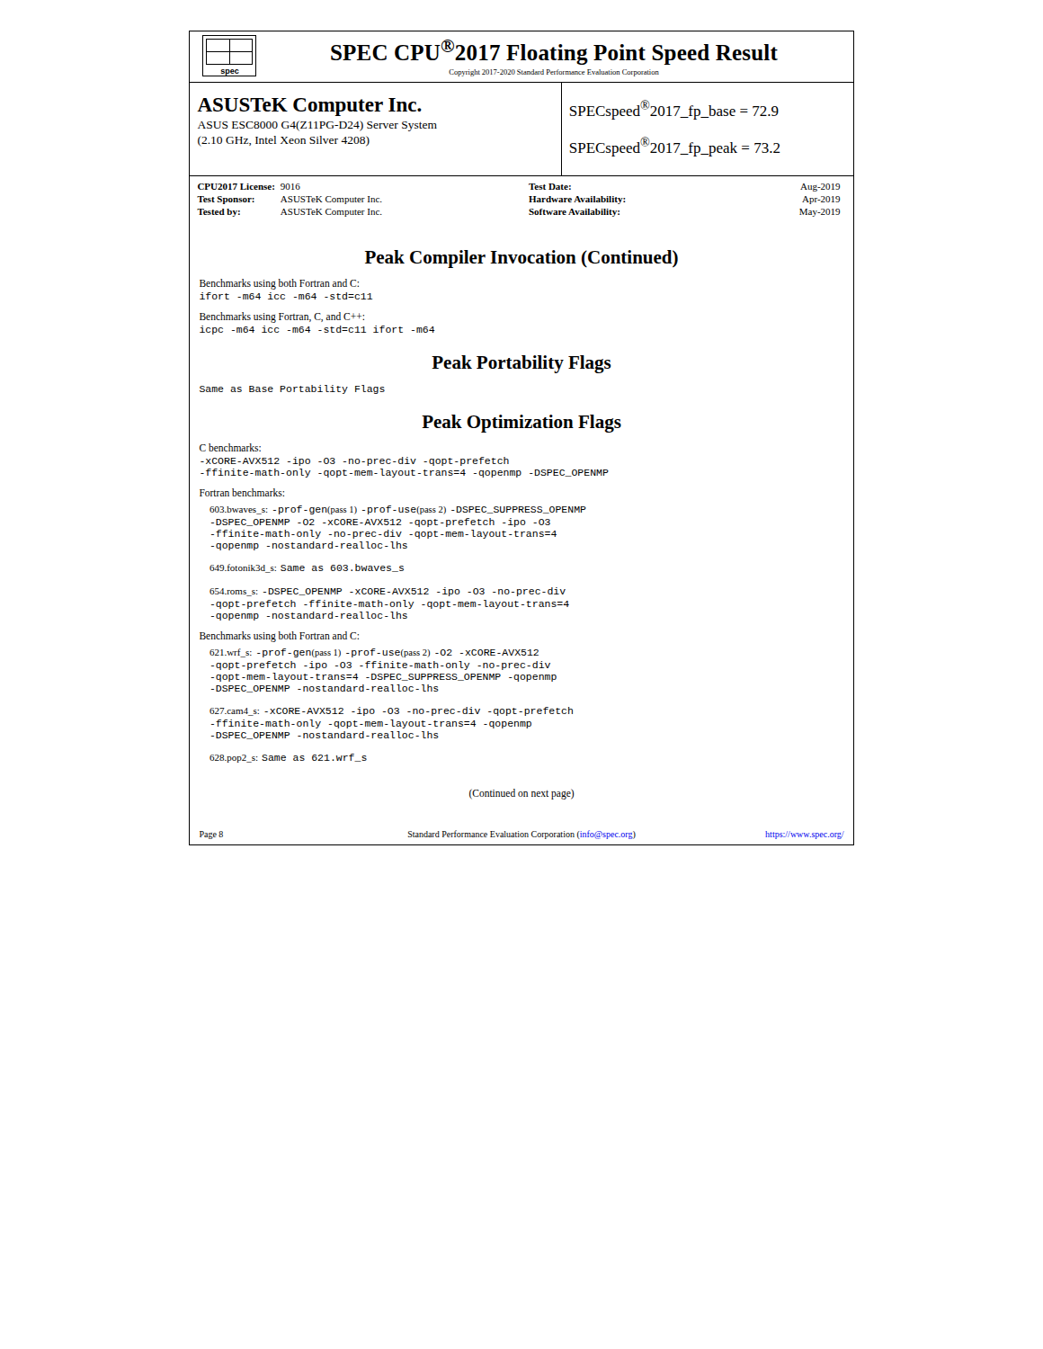spec
SPEC CPU®2017 Floating Point Speed Result
Copyright 2017-2020 Standard Performance Evaluation Corporation
ASUSTeK Computer Inc.
ASUS ESC8000 G4(Z11PG-D24) Server System
(2.10 GHz, Intel Xeon Silver 4208)
SPECspeed®2017_fp_base = 72.9
SPECspeed®2017_fp_peak = 73.2
| CPU2017 License: | 9016 |
| Test Sponsor: | ASUSTeK Computer Inc. |
| Tested by: | ASUSTeK Computer Inc. |
| Test Date: | Aug-2019 |
| Hardware Availability: | Apr-2019 |
| Software Availability: | May-2019 |
Peak Compiler Invocation (Continued)
Benchmarks using both Fortran and C:
ifort -m64 icc -m64 -std=c11
Benchmarks using Fortran, C, and C++:
icpc -m64 icc -m64 -std=c11 ifort -m64
Peak Portability Flags
Same as Base Portability Flags
Peak Optimization Flags
C benchmarks:
-xCORE-AVX512 -ipo -O3 -no-prec-div -qopt-prefetch
-ffinite-math-only -qopt-mem-layout-trans=4 -qopenmp -DSPEC_OPENMP
Fortran benchmarks:
603.bwaves_s: -prof-gen(pass 1) -prof-use(pass 2) -DSPEC_SUPPRESS_OPENMP
-DSPEC_OPENMP -O2 -xCORE-AVX512 -qopt-prefetch -ipo -O3
-ffinite-math-only -no-prec-div -qopt-mem-layout-trans=4
-qopenmp -nostandard-realloc-lhs
649.fotonik3d_s: Same as 603.bwaves_s
654.roms_s: -DSPEC_OPENMP -xCORE-AVX512 -ipo -O3 -no-prec-div
-qopt-prefetch -ffinite-math-only -qopt-mem-layout-trans=4
-qopenmp -nostandard-realloc-lhs
Benchmarks using both Fortran and C:
621.wrf_s: -prof-gen(pass 1) -prof-use(pass 2) -O2 -xCORE-AVX512
-qopt-prefetch -ipo -O3 -ffinite-math-only -no-prec-div
-qopt-mem-layout-trans=4 -DSPEC_SUPPRESS_OPENMP -qopenmp
-DSPEC_OPENMP -nostandard-realloc-lhs
627.cam4_s: -xCORE-AVX512 -ipo -O3 -no-prec-div -qopt-prefetch
-ffinite-math-only -qopt-mem-layout-trans=4 -qopenmp
-DSPEC_OPENMP -nostandard-realloc-lhs
628.pop2_s: Same as 621.wrf_s
(Continued on next page)
Page 8
Standard Performance Evaluation Corporation (info@spec.org)
https://www.spec.org/